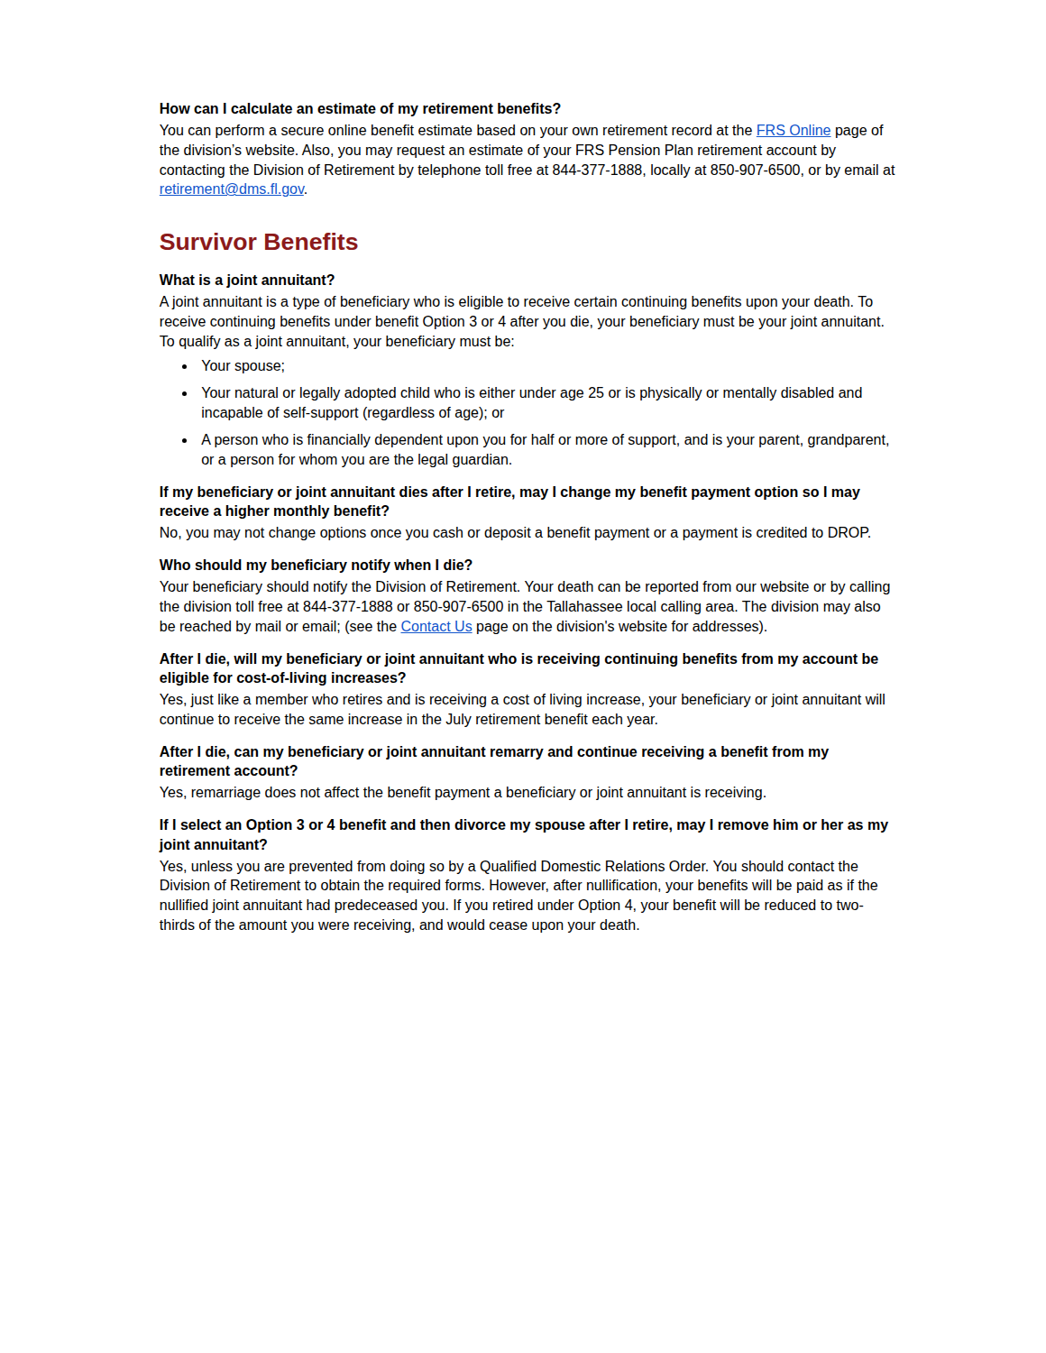How can I calculate an estimate of my retirement benefits?
You can perform a secure online benefit estimate based on your own retirement record at the FRS Online page of the division’s website. Also, you may request an estimate of your FRS Pension Plan retirement account by contacting the Division of Retirement by telephone toll free at 844-377-1888, locally at 850-907-6500, or by email at retirement@dms.fl.gov.
Survivor Benefits
What is a joint annuitant?
A joint annuitant is a type of beneficiary who is eligible to receive certain continuing benefits upon your death. To receive continuing benefits under benefit Option 3 or 4 after you die, your beneficiary must be your joint annuitant. To qualify as a joint annuitant, your beneficiary must be:
Your spouse;
Your natural or legally adopted child who is either under age 25 or is physically or mentally disabled and incapable of self-support (regardless of age); or
A person who is financially dependent upon you for half or more of support, and is your parent, grandparent, or a person for whom you are the legal guardian.
If my beneficiary or joint annuitant dies after I retire, may I change my benefit payment option so I may receive a higher monthly benefit?
No, you may not change options once you cash or deposit a benefit payment or a payment is credited to DROP.
Who should my beneficiary notify when I die?
Your beneficiary should notify the Division of Retirement. Your death can be reported from our website or by calling the division toll free at 844-377-1888 or 850-907-6500 in the Tallahassee local calling area. The division may also be reached by mail or email; (see the Contact Us page on the division's website for addresses).
After I die, will my beneficiary or joint annuitant who is receiving continuing benefits from my account be eligible for cost-of-living increases?
Yes, just like a member who retires and is receiving a cost of living increase, your beneficiary or joint annuitant will continue to receive the same increase in the July retirement benefit each year.
After I die, can my beneficiary or joint annuitant remarry and continue receiving a benefit from my retirement account?
Yes, remarriage does not affect the benefit payment a beneficiary or joint annuitant is receiving.
If I select an Option 3 or 4 benefit and then divorce my spouse after I retire, may I remove him or her as my joint annuitant?
Yes, unless you are prevented from doing so by a Qualified Domestic Relations Order. You should contact the Division of Retirement to obtain the required forms. However, after nullification, your benefits will be paid as if the nullified joint annuitant had predeceased you. If you retired under Option 4, your benefit will be reduced to two-thirds of the amount you were receiving, and would cease upon your death.